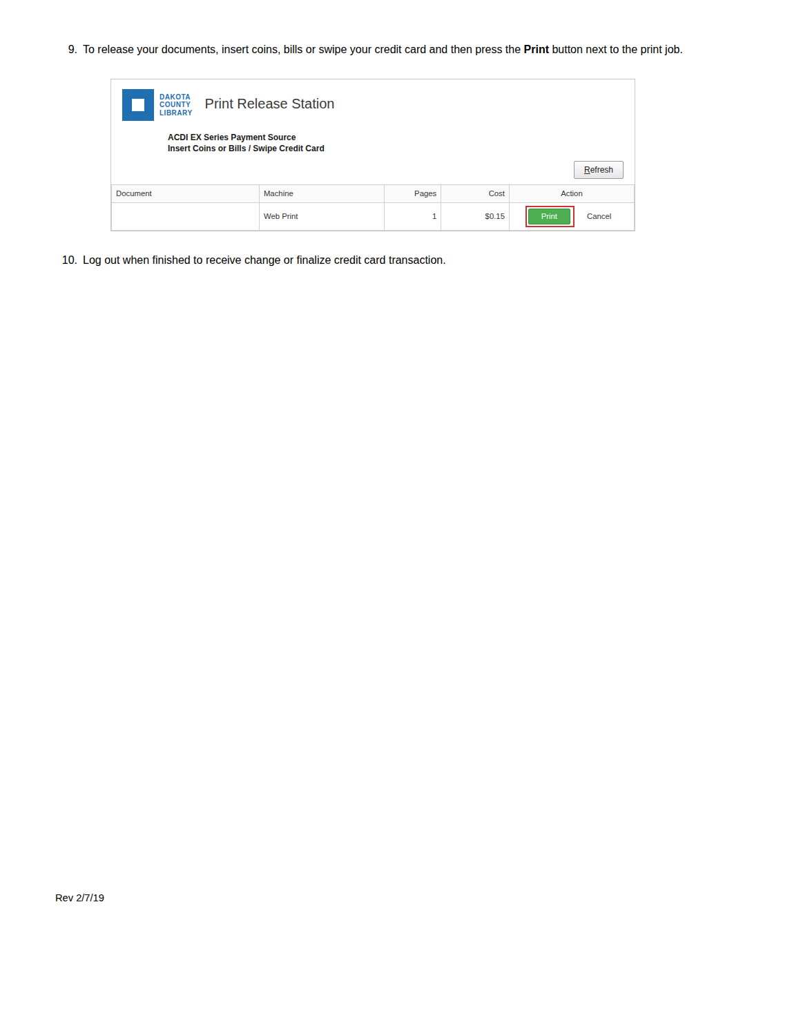9. To release your documents, insert coins, bills or swipe your credit card and then press the Print button next to the print job.
Dakota
County
Library
Print Release Station
ACDI EX Series Payment Source
Insert Coins or Bills / Swipe Credit Card
Refresh
| Document | Machine | Pages | Cost | Action |
| --- | --- | --- | --- | --- |
| | Web Print | 1 | $0.15 | Print Cancel |
10. Log out when finished to receive change or finalize credit card transaction.
Rev 2/7/19